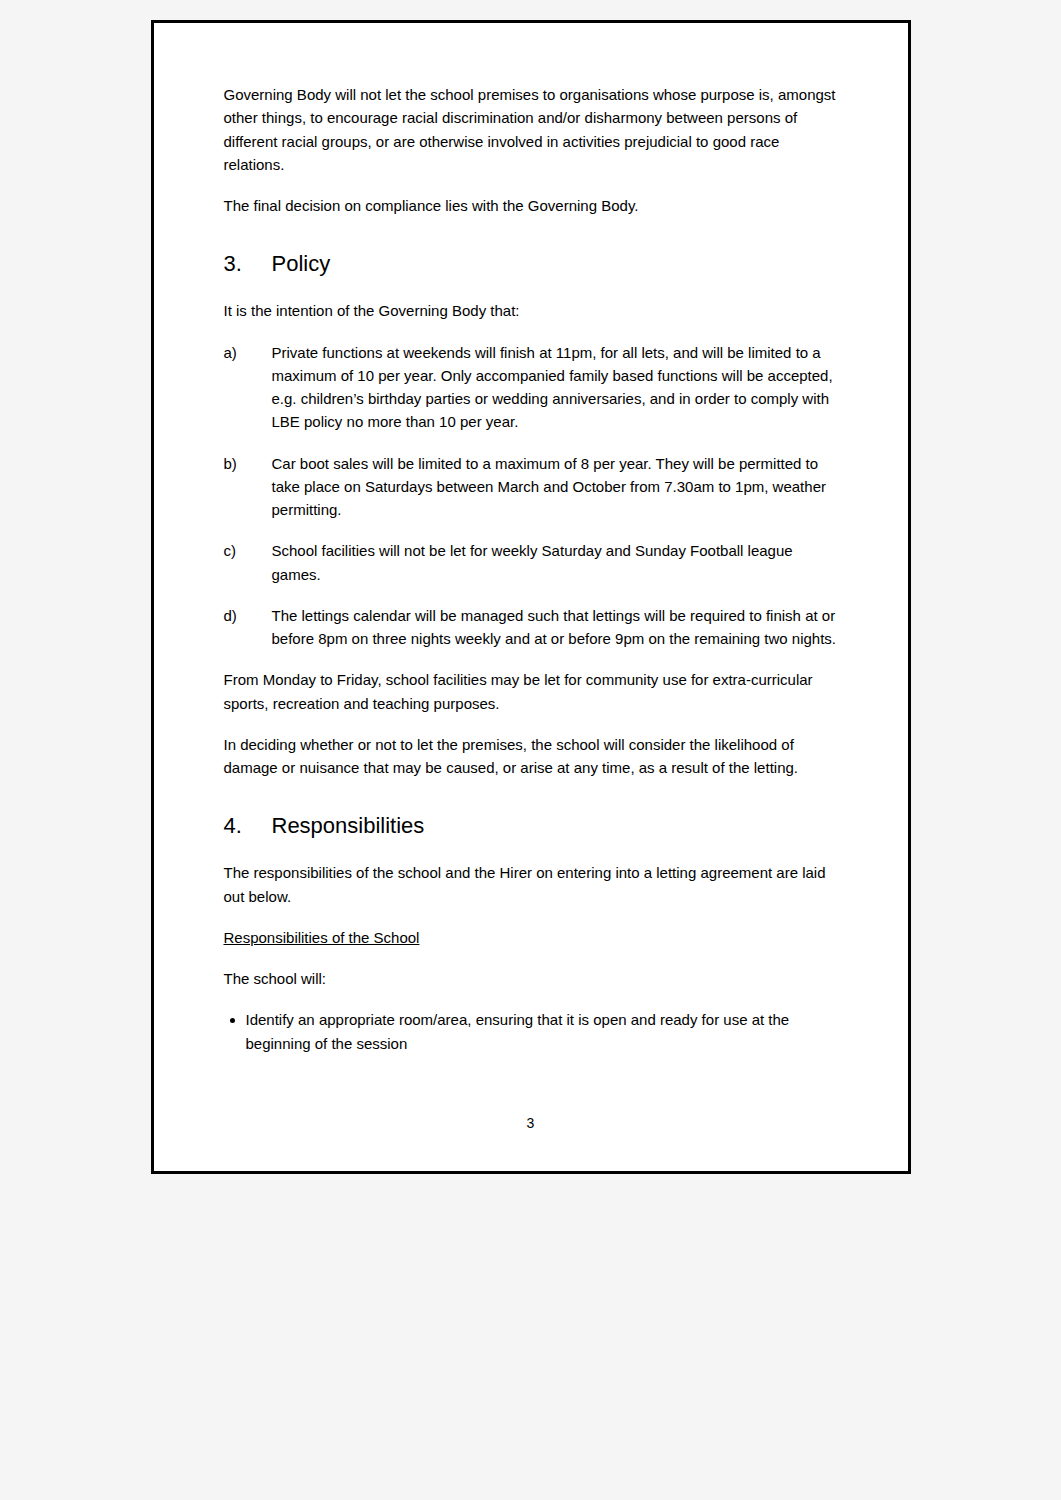Governing Body will not let the school premises to organisations whose purpose is, amongst other things, to encourage racial discrimination and/or disharmony between persons of different racial groups, or are otherwise involved in activities prejudicial to good race relations.
The final decision on compliance lies with the Governing Body.
3. Policy
It is the intention of the Governing Body that:
a)
Private functions at weekends will finish at 11pm, for all lets, and will be limited to a maximum of 10 per year. Only accompanied family based functions will be accepted, e.g. children’s birthday parties or wedding anniversaries, and in order to comply with LBE policy no more than 10 per year.
b)
Car boot sales will be limited to a maximum of 8 per year. They will be permitted to take place on Saturdays between March and October from 7.30am to 1pm, weather permitting.
c)
School facilities will not be let for weekly Saturday and Sunday Football league games.
d)
The lettings calendar will be managed such that lettings will be required to finish at or before 8pm on three nights weekly and at or before 9pm on the remaining two nights.
From Monday to Friday, school facilities may be let for community use for extra-curricular sports, recreation and teaching purposes.
In deciding whether or not to let the premises, the school will consider the likelihood of damage or nuisance that may be caused, or arise at any time, as a result of the letting.
4. Responsibilities
The responsibilities of the school and the Hirer on entering into a letting agreement are laid out below.
Responsibilities of the School
The school will:
Identify an appropriate room/area, ensuring that it is open and ready for use at the beginning of the session
3